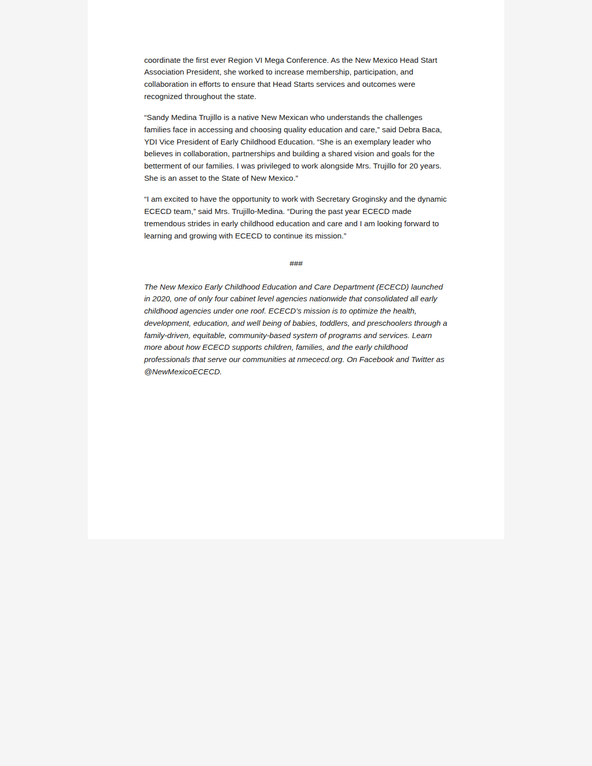coordinate the first ever Region VI Mega Conference. As the New Mexico Head Start Association President, she worked to increase membership, participation, and collaboration in efforts to ensure that Head Starts services and outcomes were recognized throughout the state.
“Sandy Medina Trujillo is a native New Mexican who understands the challenges families face in accessing and choosing quality education and care,” said Debra Baca, YDI Vice President of Early Childhood Education. “She is an exemplary leader who believes in collaboration, partnerships and building a shared vision and goals for the betterment of our families. I was privileged to work alongside Mrs. Trujillo for 20 years. She is an asset to the State of New Mexico.”
“I am excited to have the opportunity to work with Secretary Groginsky and the dynamic ECECD team,” said Mrs. Trujillo-Medina. “During the past year ECECD made tremendous strides in early childhood education and care and I am looking forward to learning and growing with ECECD to continue its mission.”
###
The New Mexico Early Childhood Education and Care Department (ECECD) launched in 2020, one of only four cabinet level agencies nationwide that consolidated all early childhood agencies under one roof. ECECD’s mission is to optimize the health, development, education, and well being of babies, toddlers, and preschoolers through a family-driven, equitable, community-based system of programs and services. Learn more about how ECECD supports children, families, and the early childhood professionals that serve our communities at nmececd.org. On Facebook and Twitter as @NewMexicoECECD.